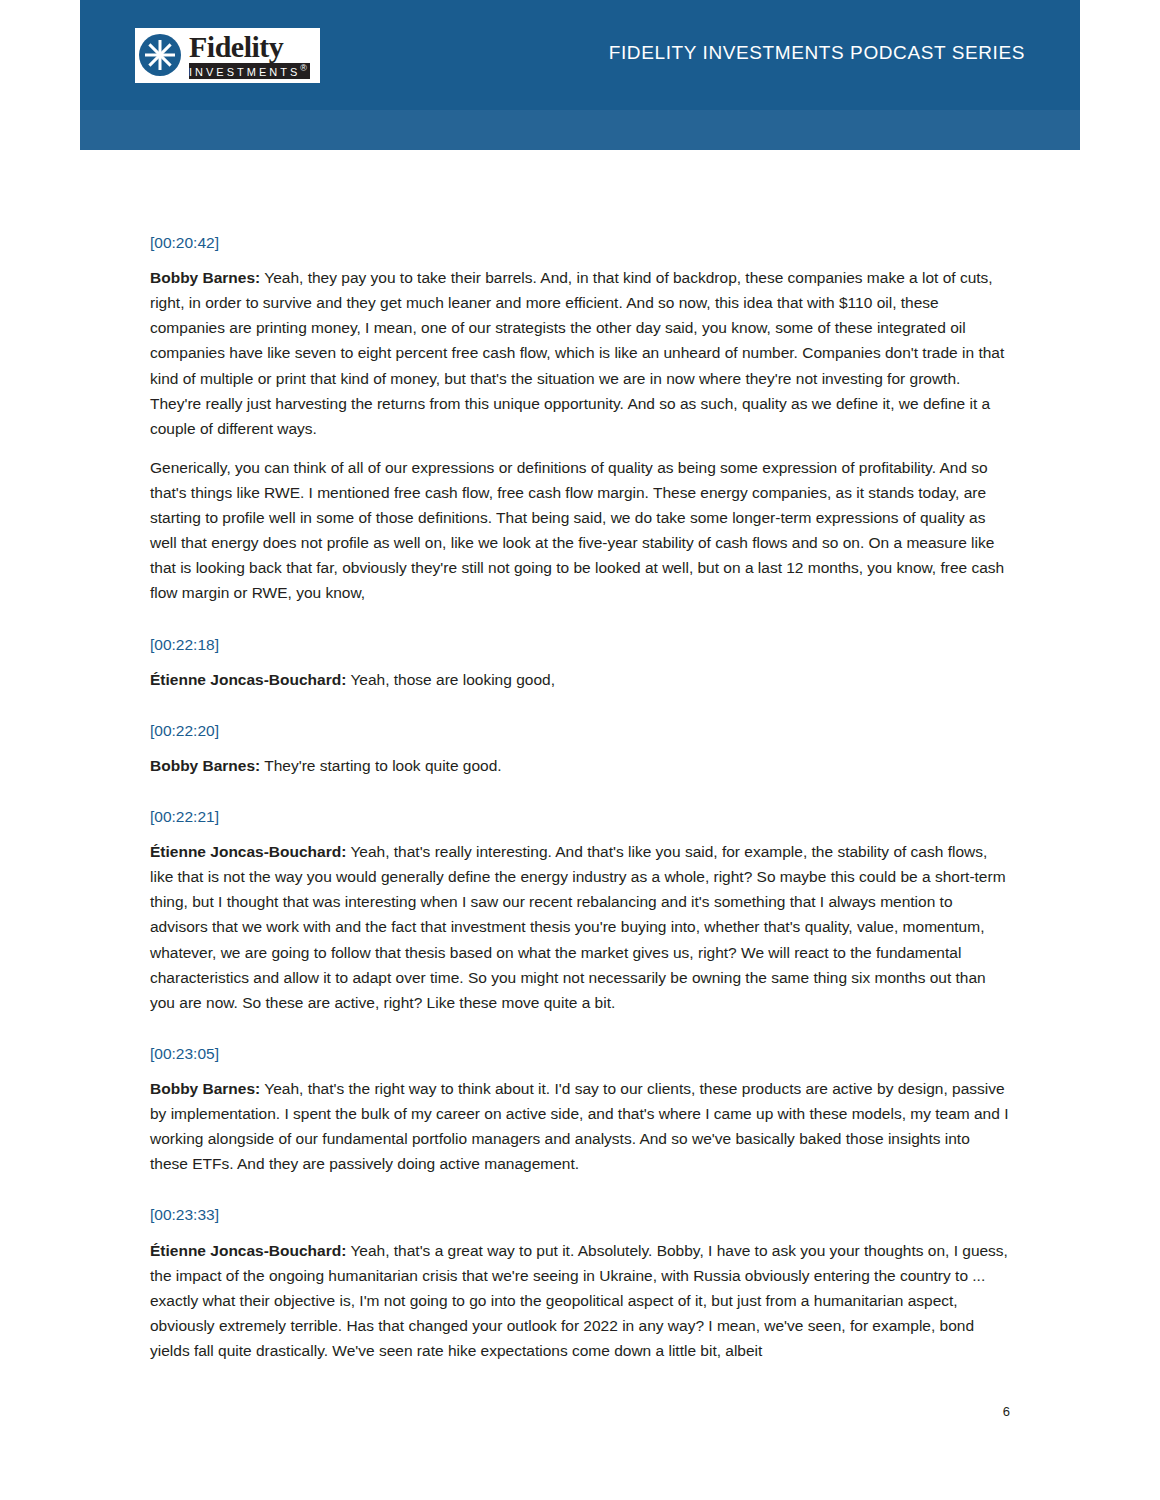Fidelity INVESTMENTS®
FIDELITY INVESTMENTS PODCAST SERIES
[00:20:42]
Bobby Barnes: Yeah, they pay you to take their barrels. And, in that kind of backdrop, these companies make a lot of cuts, right, in order to survive and they get much leaner and more efficient. And so now, this idea that with $110 oil, these companies are printing money, I mean, one of our strategists the other day said, you know, some of these integrated oil companies have like seven to eight percent free cash flow, which is like an unheard of number. Companies don't trade in that kind of multiple or print that kind of money, but that's the situation we are in now where they're not investing for growth. They're really just harvesting the returns from this unique opportunity. And so as such, quality as we define it, we define it a couple of different ways.
Generically, you can think of all of our expressions or definitions of quality as being some expression of profitability. And so that's things like RWE. I mentioned free cash flow, free cash flow margin. These energy companies, as it stands today, are starting to profile well in some of those definitions. That being said, we do take some longer-term expressions of quality as well that energy does not profile as well on, like we look at the five-year stability of cash flows and so on. On a measure like that is looking back that far, obviously they're still not going to be looked at well, but on a last 12 months, you know, free cash flow margin or RWE, you know,
[00:22:18]
Étienne Joncas-Bouchard: Yeah, those are looking good,
[00:22:20]
Bobby Barnes: They're starting to look quite good.
[00:22:21]
Étienne Joncas-Bouchard: Yeah, that's really interesting. And that's like you said, for example, the stability of cash flows, like that is not the way you would generally define the energy industry as a whole, right? So maybe this could be a short-term thing, but I thought that was interesting when I saw our recent rebalancing and it's something that I always mention to advisors that we work with and the fact that investment thesis you're buying into, whether that's quality, value, momentum, whatever, we are going to follow that thesis based on what the market gives us, right? We will react to the fundamental characteristics and allow it to adapt over time. So you might not necessarily be owning the same thing six months out than you are now. So these are active, right? Like these move quite a bit.
[00:23:05]
Bobby Barnes: Yeah, that's the right way to think about it. I'd say to our clients, these products are active by design, passive by implementation. I spent the bulk of my career on active side, and that's where I came up with these models, my team and I working alongside of our fundamental portfolio managers and analysts. And so we've basically baked those insights into these ETFs. And they are passively doing active management.
[00:23:33]
Étienne Joncas-Bouchard: Yeah, that's a great way to put it. Absolutely. Bobby, I have to ask you your thoughts on, I guess, the impact of the ongoing humanitarian crisis that we're seeing in Ukraine, with Russia obviously entering the country to ... exactly what their objective is, I'm not going to go into the geopolitical aspect of it, but just from a humanitarian aspect, obviously extremely terrible. Has that changed your outlook for 2022 in any way? I mean, we've seen, for example, bond yields fall quite drastically. We've seen rate hike expectations come down a little bit, albeit
6